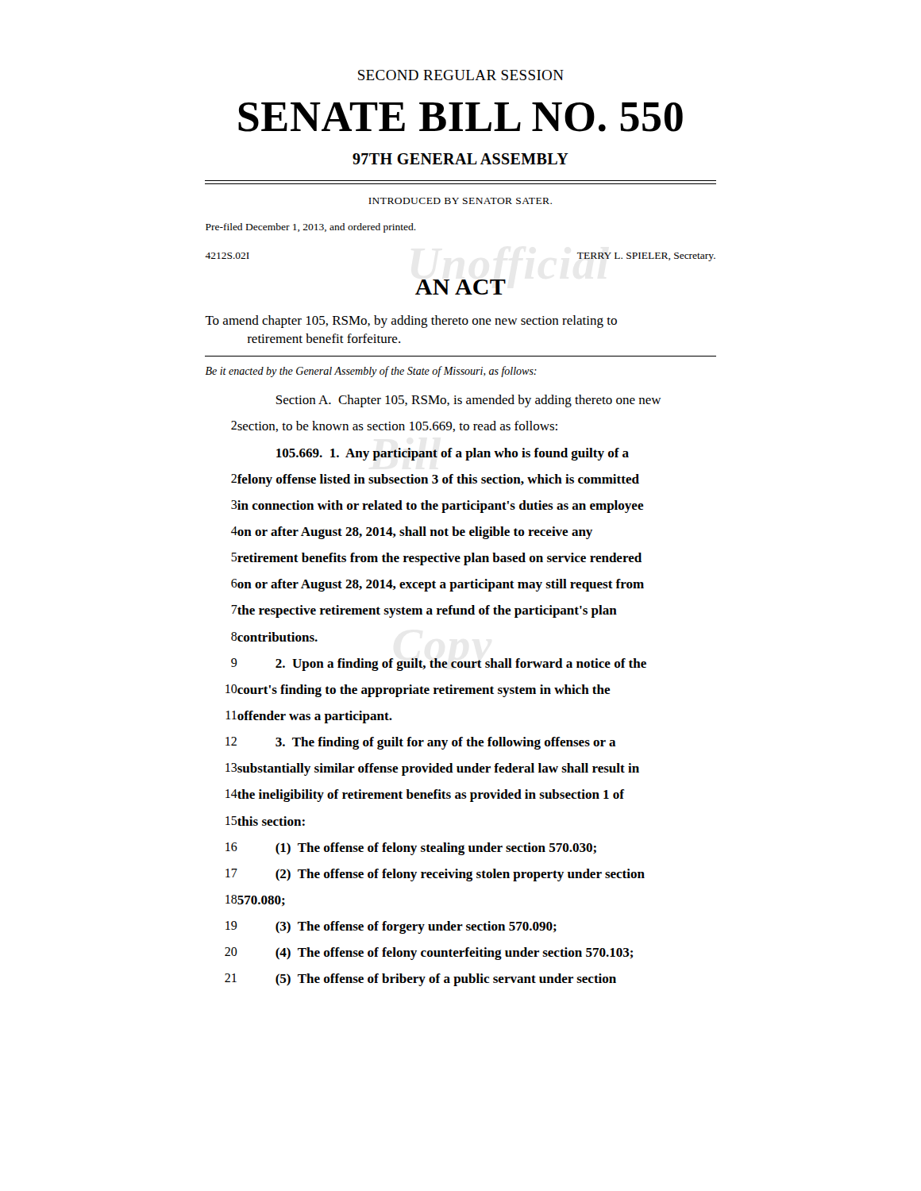Unofficial Bill Copy
SECOND REGULAR SESSION
SENATE BILL NO. 550
97TH GENERAL ASSEMBLY
INTRODUCED BY SENATOR SATER.
Pre-filed December 1, 2013, and ordered printed.
4212S.02I TERRY L. SPIELER, Secretary.
AN ACT
To amend chapter 105, RSMo, by adding thereto one new section relating to retirement benefit forfeiture.
Be it enacted by the General Assembly of the State of Missouri, as follows:
| | Section A. Chapter 105, RSMo, is amended by adding thereto one new |
| 2 | section, to be known as section 105.669, to read as follows: |
| | 105.669. 1. Any participant of a plan who is found guilty of a |
| 2 | felony offense listed in subsection 3 of this section, which is committed |
| 3 | in connection with or related to the participant's duties as an employee |
| 4 | on or after August 28, 2014, shall not be eligible to receive any |
| 5 | retirement benefits from the respective plan based on service rendered |
| 6 | on or after August 28, 2014, except a participant may still request from |
| 7 | the respective retirement system a refund of the participant's plan |
| 8 | contributions. |
| 9 | 2. Upon a finding of guilt, the court shall forward a notice of the |
| 10 | court's finding to the appropriate retirement system in which the |
| 11 | offender was a participant. |
| 12 | 3. The finding of guilt for any of the following offenses or a |
| 13 | substantially similar offense provided under federal law shall result in |
| 14 | the ineligibility of retirement benefits as provided in subsection 1 of |
| 15 | this section: |
| 16 | (1) The offense of felony stealing under section 570.030; |
| 17 | (2) The offense of felony receiving stolen property under section |
| 18 | 570.080; |
| 19 | (3) The offense of forgery under section 570.090; |
| 20 | (4) The offense of felony counterfeiting under section 570.103; |
| 21 | (5) The offense of bribery of a public servant under section |